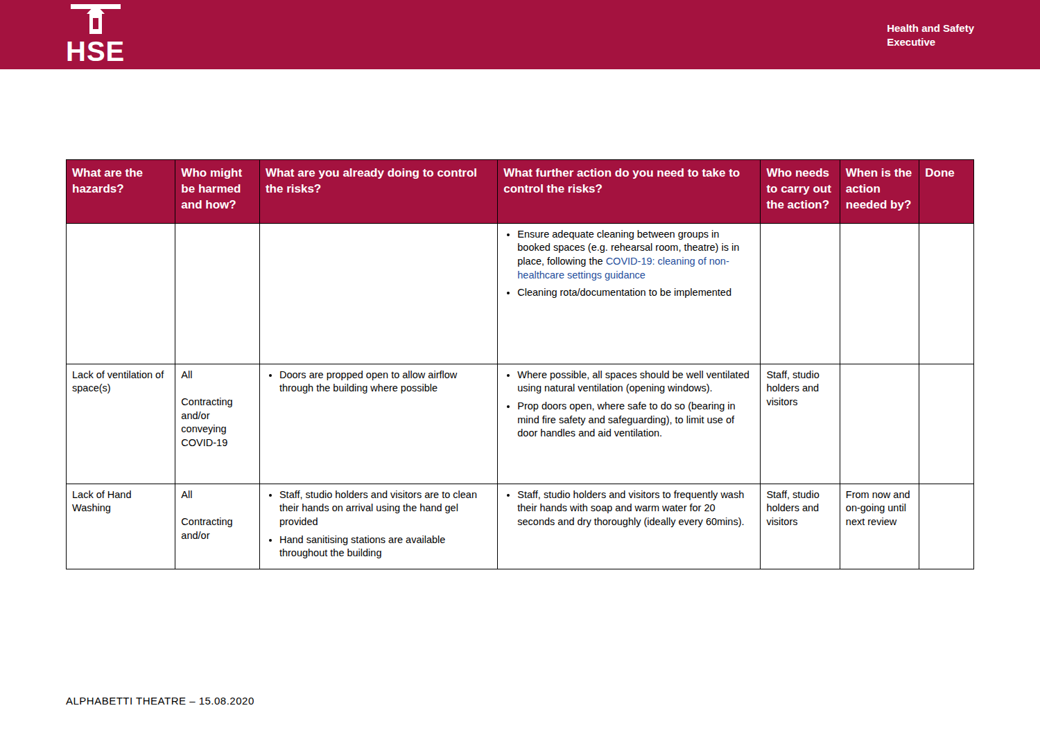HSE
Health and Safety
Executive
| What are the hazards? | Who might be harmed and how? | What are you already doing to control the risks? | What further action do you need to take to control the risks? | Who needs to carry out the action? | When is the action needed by? | Done |
| --- | --- | --- | --- | --- | --- | --- |
| | | | Ensure adequate cleaning between groups in booked spaces (e.g. rehearsal room, theatre) is in place, following the COVID-19: cleaning of non- healthcare settings guidance Cleaning rota/documentation to be implemented | | | |
| Lack of ventilation of space(s) | All Contracting and/or conveying COVID-19 | Doors are propped open to allow airflow through the building where possible | Where possible, all spaces should be well ventilated using natural ventilation (opening windows). Prop doors open, where safe to do so (bearing in mind fire safety and safeguarding), to limit use of door handles and aid ventilation. | Staff, studio holders and visitors | | |
| Lack of Hand Washing | All Contracting and/or | Staff, studio holders and visitors are to clean their hands on arrival using the hand gel provided Hand sanitising stations are available throughout the building | Staff, studio holders and visitors to frequently wash their hands with soap and warm water for 20 seconds and dry thoroughly (ideally every 60mins). | Staff, studio holders and visitors | From now and on-going until next review | |
ALPHABETTI THEATRE – 15.08.2020